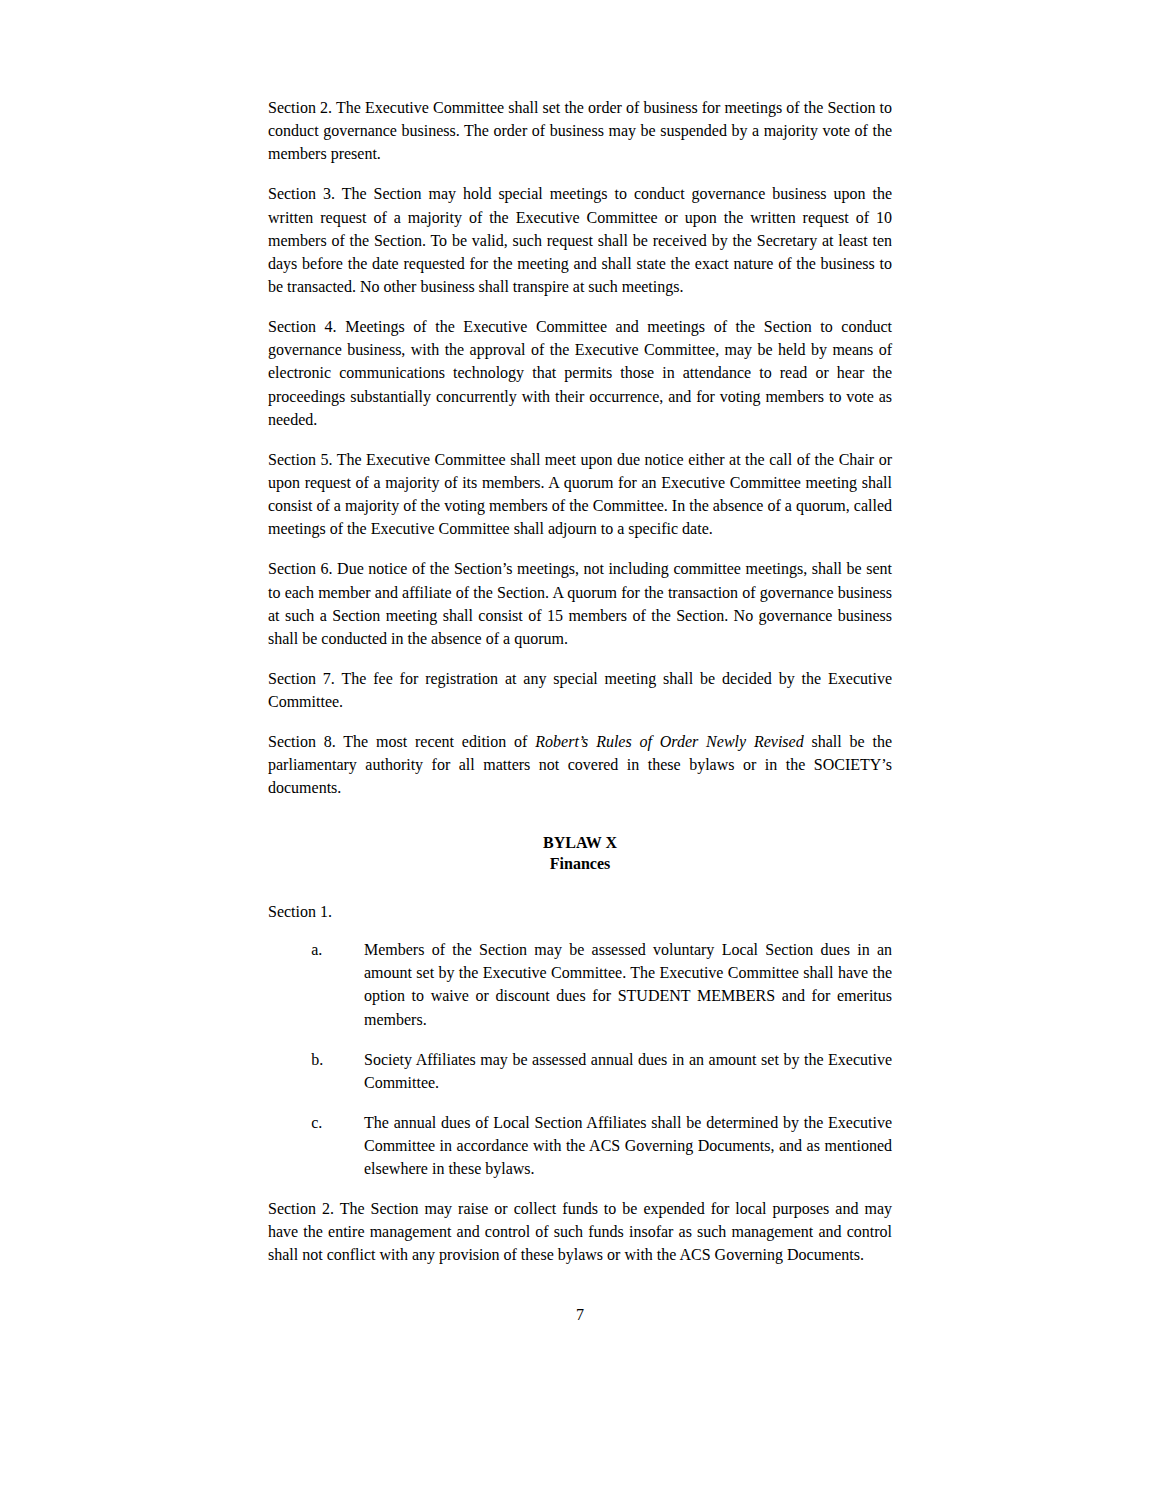Section 2. The Executive Committee shall set the order of business for meetings of the Section to conduct governance business. The order of business may be suspended by a majority vote of the members present.
Section 3. The Section may hold special meetings to conduct governance business upon the written request of a majority of the Executive Committee or upon the written request of 10 members of the Section. To be valid, such request shall be received by the Secretary at least ten days before the date requested for the meeting and shall state the exact nature of the business to be transacted. No other business shall transpire at such meetings.
Section 4. Meetings of the Executive Committee and meetings of the Section to conduct governance business, with the approval of the Executive Committee, may be held by means of electronic communications technology that permits those in attendance to read or hear the proceedings substantially concurrently with their occurrence, and for voting members to vote as needed.
Section 5. The Executive Committee shall meet upon due notice either at the call of the Chair or upon request of a majority of its members. A quorum for an Executive Committee meeting shall consist of a majority of the voting members of the Committee. In the absence of a quorum, called meetings of the Executive Committee shall adjourn to a specific date.
Section 6. Due notice of the Section’s meetings, not including committee meetings, shall be sent to each member and affiliate of the Section. A quorum for the transaction of governance business at such a Section meeting shall consist of 15 members of the Section. No governance business shall be conducted in the absence of a quorum.
Section 7. The fee for registration at any special meeting shall be decided by the Executive Committee.
Section 8. The most recent edition of Robert’s Rules of Order Newly Revised shall be the parliamentary authority for all matters not covered in these bylaws or in the SOCIETY’s documents.
BYLAW XFinances
Section 1.
a. Members of the Section may be assessed voluntary Local Section dues in an amount set by the Executive Committee. The Executive Committee shall have the option to waive or discount dues for STUDENT MEMBERS and for emeritus members.
b. Society Affiliates may be assessed annual dues in an amount set by the Executive Committee.
c. The annual dues of Local Section Affiliates shall be determined by the Executive Committee in accordance with the ACS Governing Documents, and as mentioned elsewhere in these bylaws.
Section 2. The Section may raise or collect funds to be expended for local purposes and may have the entire management and control of such funds insofar as such management and control shall not conflict with any provision of these bylaws or with the ACS Governing Documents.
7